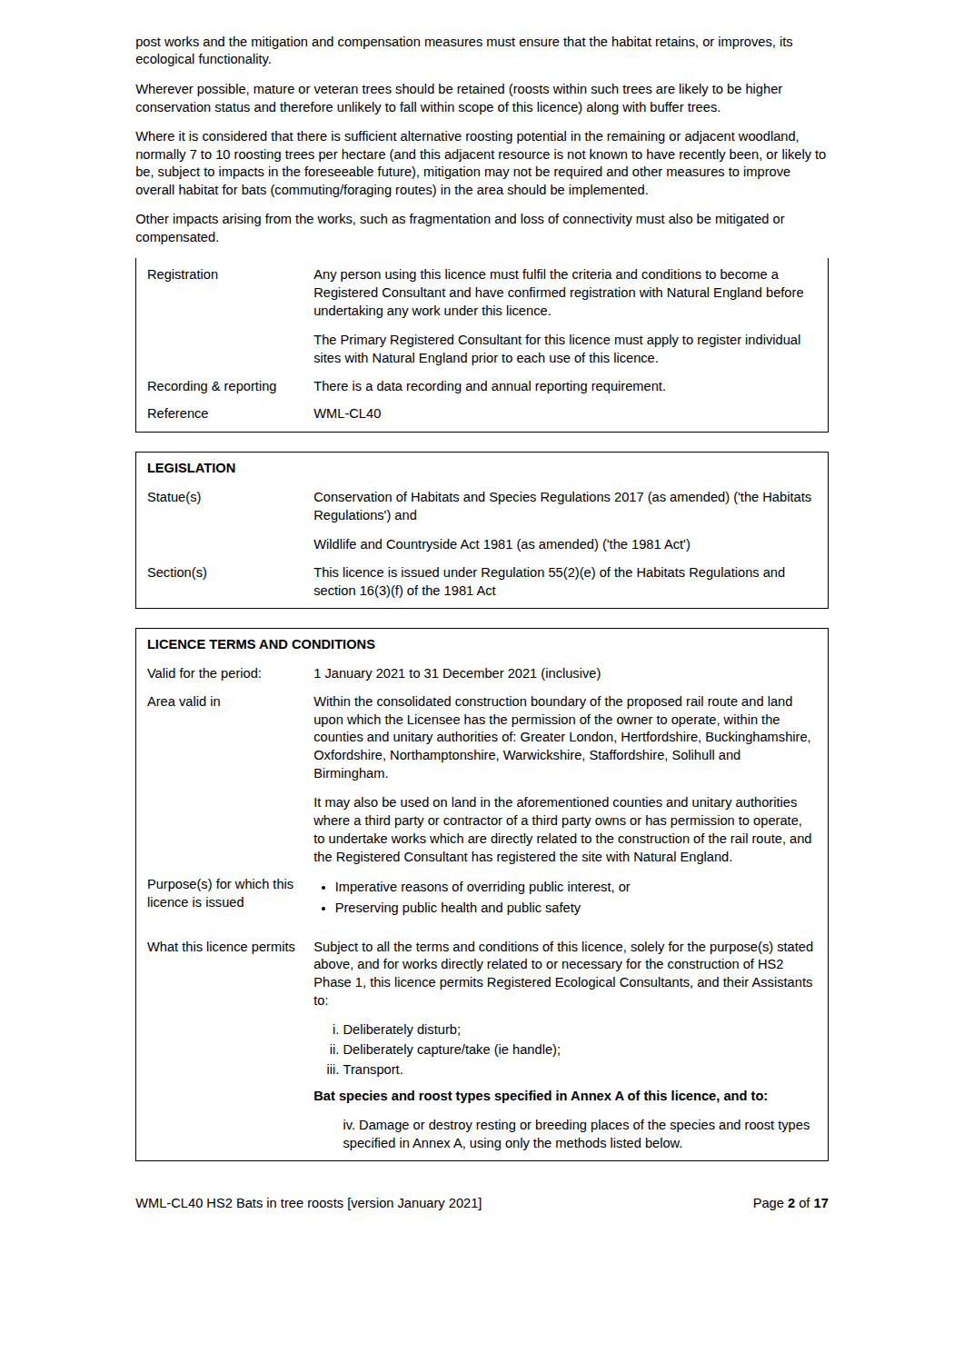post works and the mitigation and compensation measures must ensure that the habitat retains, or improves, its ecological functionality.
Wherever possible, mature or veteran trees should be retained (roosts within such trees are likely to be higher conservation status and therefore unlikely to fall within scope of this licence) along with buffer trees.
Where it is considered that there is sufficient alternative roosting potential in the remaining or adjacent woodland, normally 7 to 10 roosting trees per hectare (and this adjacent resource is not known to have recently been, or likely to be, subject to impacts in the foreseeable future), mitigation may not be required and other measures to improve overall habitat for bats (commuting/foraging routes) in the area should be implemented.
Other impacts arising from the works, such as fragmentation and loss of connectivity must also be mitigated or compensated.
| Registration | Any person using this licence must fulfil the criteria and conditions to become a Registered Consultant and have confirmed registration with Natural England before undertaking any work under this licence. The Primary Registered Consultant for this licence must apply to register individual sites with Natural England prior to each use of this licence. |
| Recording & reporting | There is a data recording and annual reporting requirement. |
| Reference | WML-CL40 |
Legislation
| Statue(s) | Conservation of Habitats and Species Regulations 2017 (as amended) ('the Habitats Regulations') and Wildlife and Countryside Act 1981 (as amended) ('the 1981 Act') |
| Section(s) | This licence is issued under Regulation 55(2)(e) of the Habitats Regulations and section 16(3)(f) of the 1981 Act |
Licence terms and conditions
| Valid for the period: | 1 January 2021 to 31 December 2021 (inclusive) |
| Area valid in | Within the consolidated construction boundary of the proposed rail route and land upon which the Licensee has the permission of the owner to operate, within the counties and unitary authorities of: Greater London, Hertfordshire, Buckinghamshire, Oxfordshire, Northamptonshire, Warwickshire, Staffordshire, Solihull and Birmingham. It may also be used on land in the aforementioned counties and unitary authorities where a third party or contractor of a third party owns or has permission to operate, to undertake works which are directly related to the construction of the rail route, and the Registered Consultant has registered the site with Natural England. |
| Purpose(s) for which this licence is issued | Imperative reasons of overriding public interest, or Preserving public health and public safety |
| What this licence permits | Subject to all the terms and conditions of this licence, solely for the purpose(s) stated above, and for works directly related to or necessary for the construction of HS2 Phase 1, this licence permits Registered Ecological Consultants, and their Assistants to: Deliberately disturb; Deliberately capture/take (ie handle); Transport. Bat species and roost types specified in Annex A of this licence, and to: iv. Damage or destroy resting or breeding places of the species and roost types specified in Annex A, using only the methods listed below. |
WML-CL40 HS2 Bats in tree roosts [version January 2021] Page 2 of 17